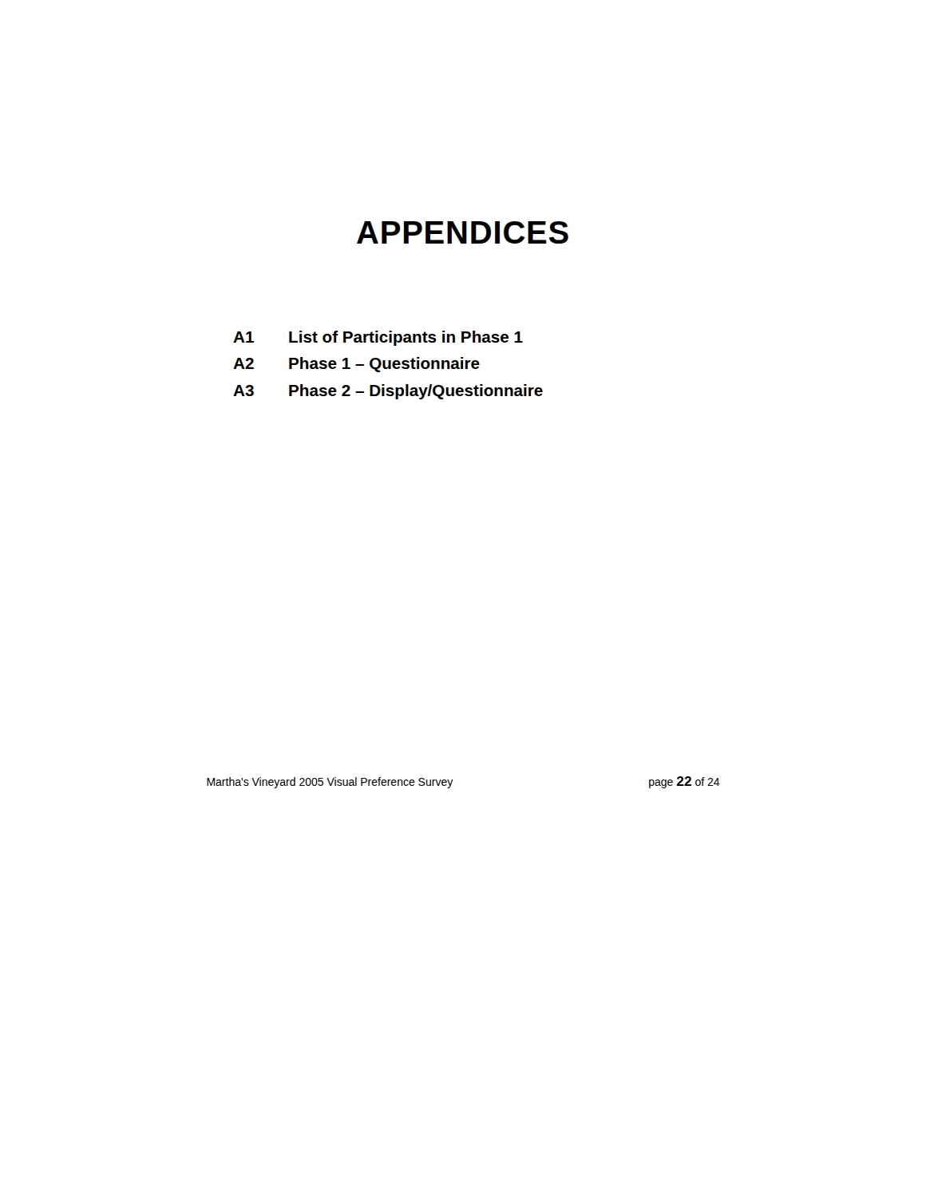APPENDICES
A1 List of Participants in Phase 1
A2 Phase 1 – Questionnaire
A3 Phase 2 – Display/Questionnaire
Martha's Vineyard 2005 Visual Preference Survey page 22 of 24